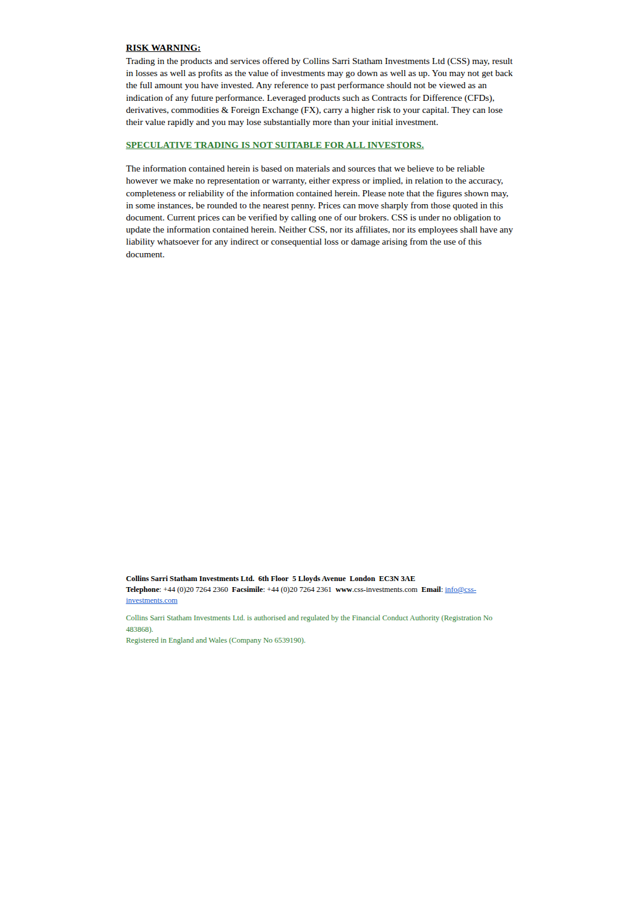RISK WARNING:
Trading in the products and services offered by Collins Sarri Statham Investments Ltd (CSS) may, result in losses as well as profits as the value of investments may go down as well as up. You may not get back the full amount you have invested. Any reference to past performance should not be viewed as an indication of any future performance. Leveraged products such as Contracts for Difference (CFDs), derivatives, commodities & Foreign Exchange (FX), carry a higher risk to your capital. They can lose their value rapidly and you may lose substantially more than your initial investment.
SPECULATIVE TRADING IS NOT SUITABLE FOR ALL INVESTORS.
The information contained herein is based on materials and sources that we believe to be reliable however we make no representation or warranty, either express or implied, in relation to the accuracy, completeness or reliability of the information contained herein. Please note that the figures shown may, in some instances, be rounded to the nearest penny. Prices can move sharply from those quoted in this document. Current prices can be verified by calling one of our brokers. CSS is under no obligation to update the information contained herein. Neither CSS, nor its affiliates, nor its employees shall have any liability whatsoever for any indirect or consequential loss or damage arising from the use of this document.
Collins Sarri Statham Investments Ltd. 6th Floor 5 Lloyds Avenue London EC3N 3AE
Telephone: +44 (0)20 7264 2360 Facsimile: +44 (0)20 7264 2361 www.css-investments.com Email: info@css-investments.com
Collins Sarri Statham Investments Ltd. is authorised and regulated by the Financial Conduct Authority (Registration No 483868).
Registered in England and Wales (Company No 6539190).